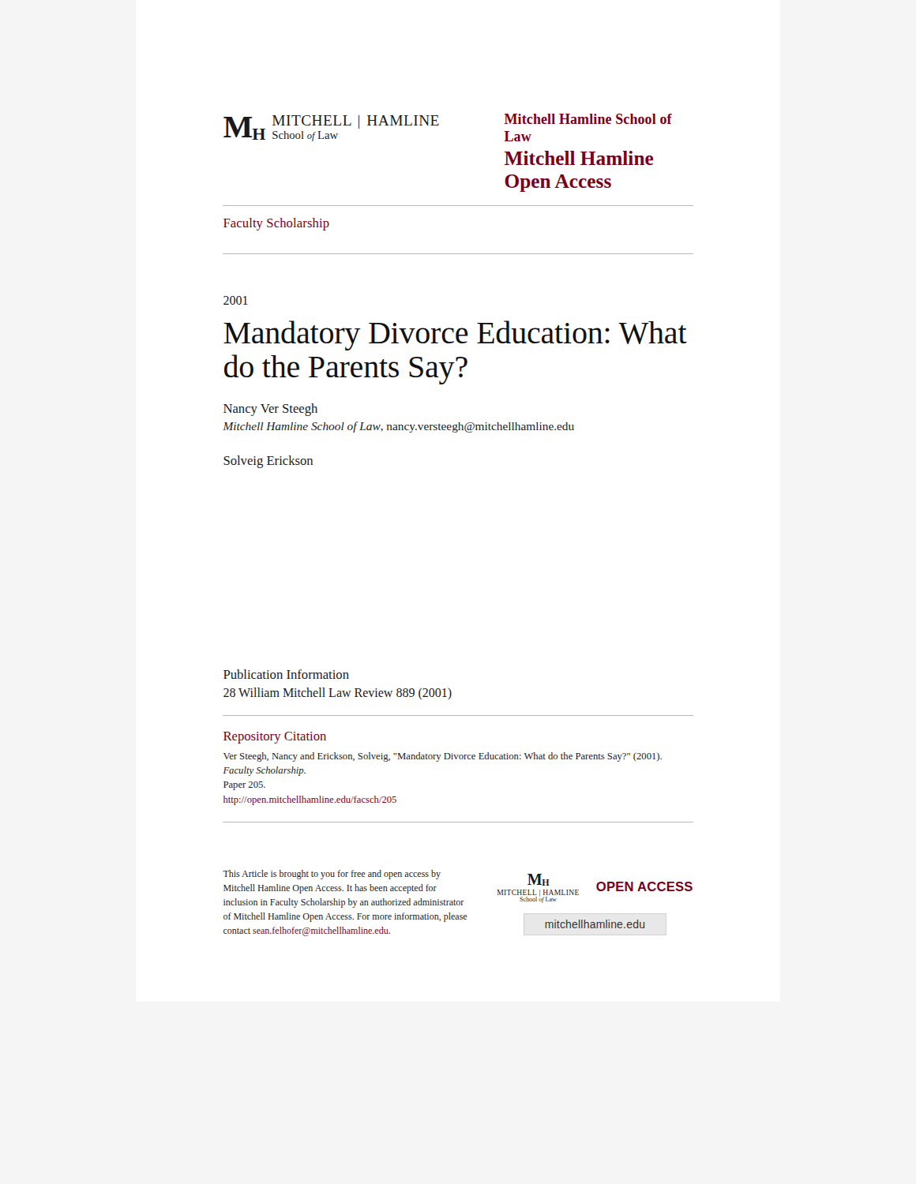MH
MITCHELL | HAMLINE
School of Law
Mitchell Hamline School of Law
Mitchell Hamline Open Access
Faculty Scholarship
2001
Mandatory Divorce Education: What do the Parents Say?
Nancy Ver Steegh
Mitchell Hamline School of Law, nancy.versteegh@mitchellhamline.edu
Solveig Erickson
Publication Information
28 William Mitchell Law Review 889 (2001)
Repository Citation
Ver Steegh, Nancy and Erickson, Solveig, "Mandatory Divorce Education: What do the Parents Say?" (2001). Faculty Scholarship.
Paper 205.
http://open.mitchellhamline.edu/facsch/205
This Article is brought to you for free and open access by Mitchell Hamline Open Access. It has been accepted for inclusion in Faculty Scholarship by an authorized administrator of Mitchell Hamline Open Access. For more information, please contact sean.felhofer@mitchellhamline.edu.
MH
MITCHELL | HAMLINE
School of Law
OPEN ACCESS
mitchellhamline.edu